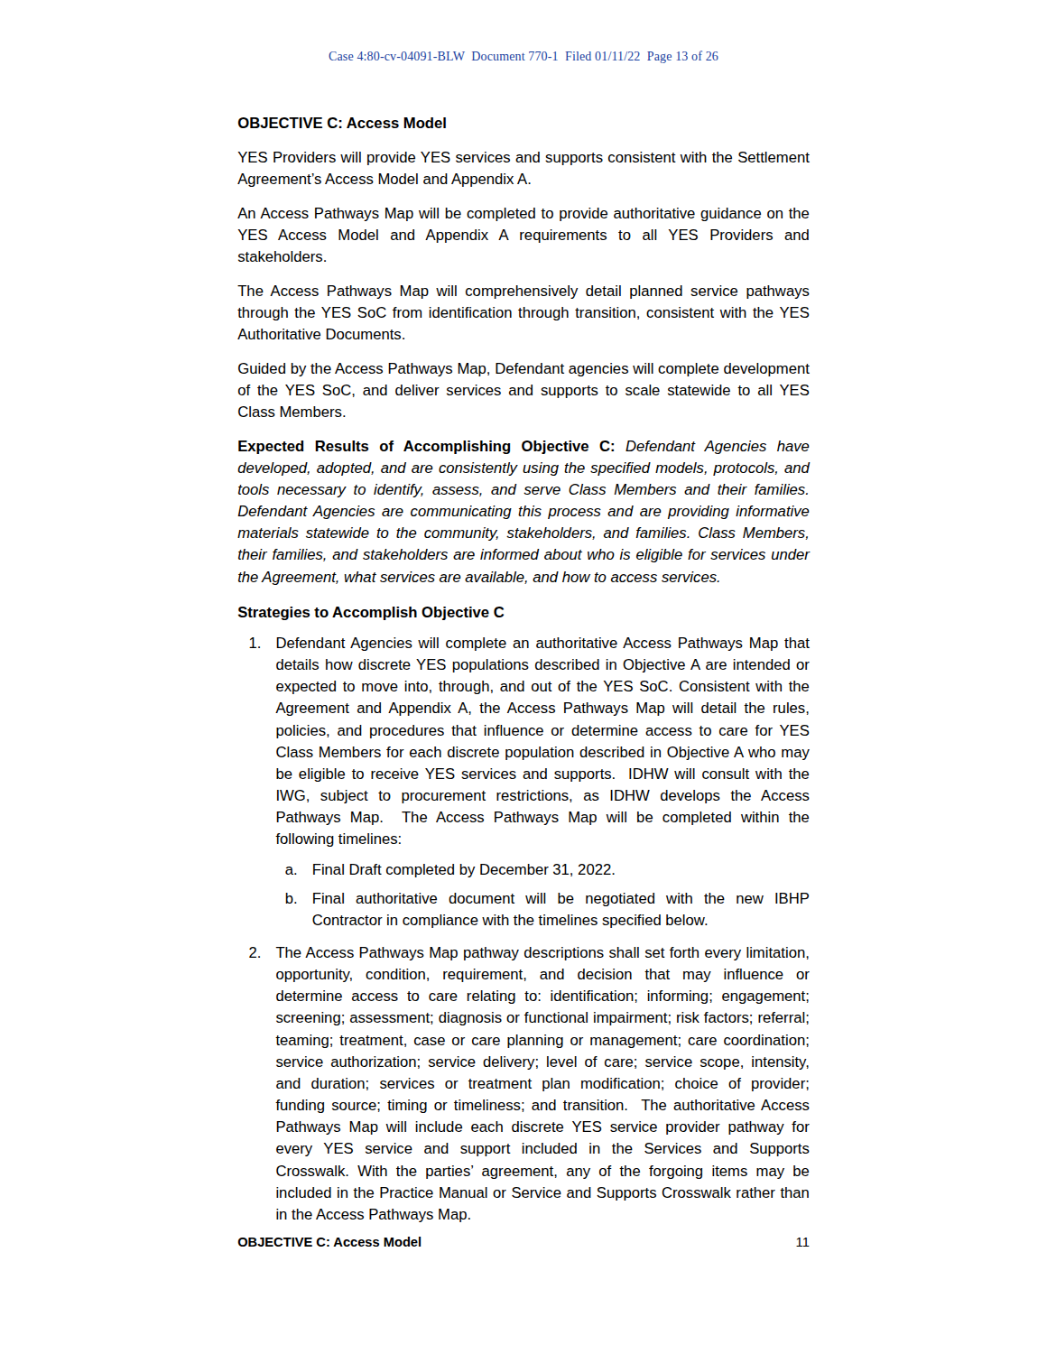Case 4:80-cv-04091-BLW Document 770-1 Filed 01/11/22 Page 13 of 26
OBJECTIVE C: Access Model
YES Providers will provide YES services and supports consistent with the Settlement Agreement’s Access Model and Appendix A.
An Access Pathways Map will be completed to provide authoritative guidance on the YES Access Model and Appendix A requirements to all YES Providers and stakeholders.
The Access Pathways Map will comprehensively detail planned service pathways through the YES SoC from identification through transition, consistent with the YES Authoritative Documents.
Guided by the Access Pathways Map, Defendant agencies will complete development of the YES SoC, and deliver services and supports to scale statewide to all YES Class Members.
Expected Results of Accomplishing Objective C: Defendant Agencies have developed, adopted, and are consistently using the specified models, protocols, and tools necessary to identify, assess, and serve Class Members and their families. Defendant Agencies are communicating this process and are providing informative materials statewide to the community, stakeholders, and families. Class Members, their families, and stakeholders are informed about who is eligible for services under the Agreement, what services are available, and how to access services.
Strategies to Accomplish Objective C
Defendant Agencies will complete an authoritative Access Pathways Map that details how discrete YES populations described in Objective A are intended or expected to move into, through, and out of the YES SoC. Consistent with the Agreement and Appendix A, the Access Pathways Map will detail the rules, policies, and procedures that influence or determine access to care for YES Class Members for each discrete population described in Objective A who may be eligible to receive YES services and supports. IDHW will consult with the IWG, subject to procurement restrictions, as IDHW develops the Access Pathways Map. The Access Pathways Map will be completed within the following timelines:
Final Draft completed by December 31, 2022.
Final authoritative document will be negotiated with the new IBHP Contractor in compliance with the timelines specified below.
The Access Pathways Map pathway descriptions shall set forth every limitation, opportunity, condition, requirement, and decision that may influence or determine access to care relating to: identification; informing; engagement; screening; assessment; diagnosis or functional impairment; risk factors; referral; teaming; treatment, case or care planning or management; care coordination; service authorization; service delivery; level of care; service scope, intensity, and duration; services or treatment plan modification; choice of provider; funding source; timing or timeliness; and transition. The authoritative Access Pathways Map will include each discrete YES service provider pathway for every YES service and support included in the Services and Supports Crosswalk. With the parties’ agreement, any of the forgoing items may be included in the Practice Manual or Service and Supports Crosswalk rather than in the Access Pathways Map.
OBJECTIVE C: Access Model 11